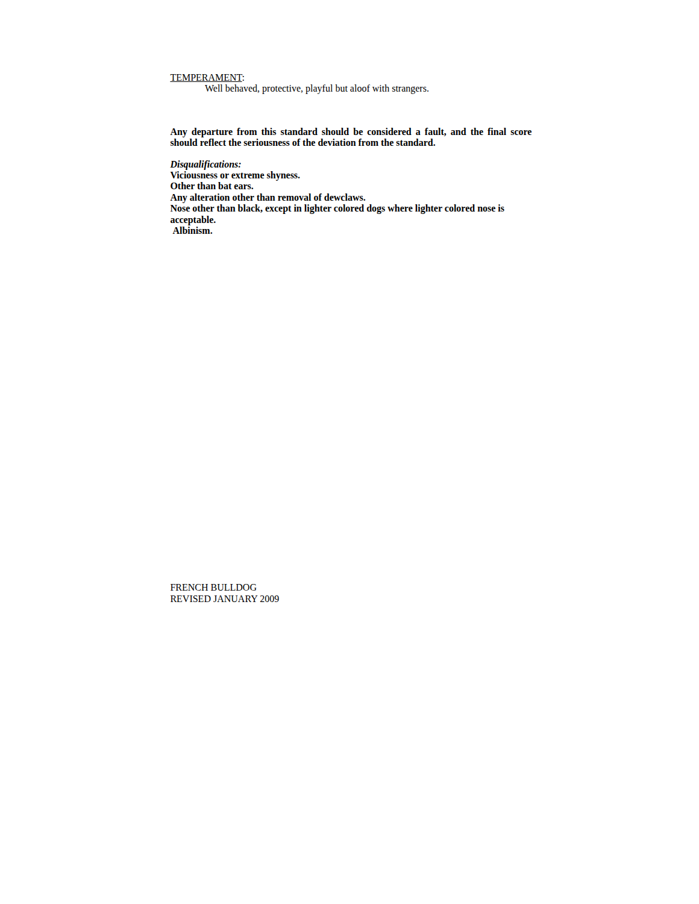TEMPERAMENT:
Well behaved, protective, playful but aloof with strangers.
Any departure from this standard should be considered a fault, and the final score should reflect the seriousness of the deviation from the standard.
Disqualifications:
Viciousness or extreme shyness.
Other than bat ears.
Any alteration other than removal of dewclaws.
Nose other than black, except in lighter colored dogs where lighter colored nose is acceptable.
Albinism.
FRENCH BULLDOG
REVISED JANUARY 2009